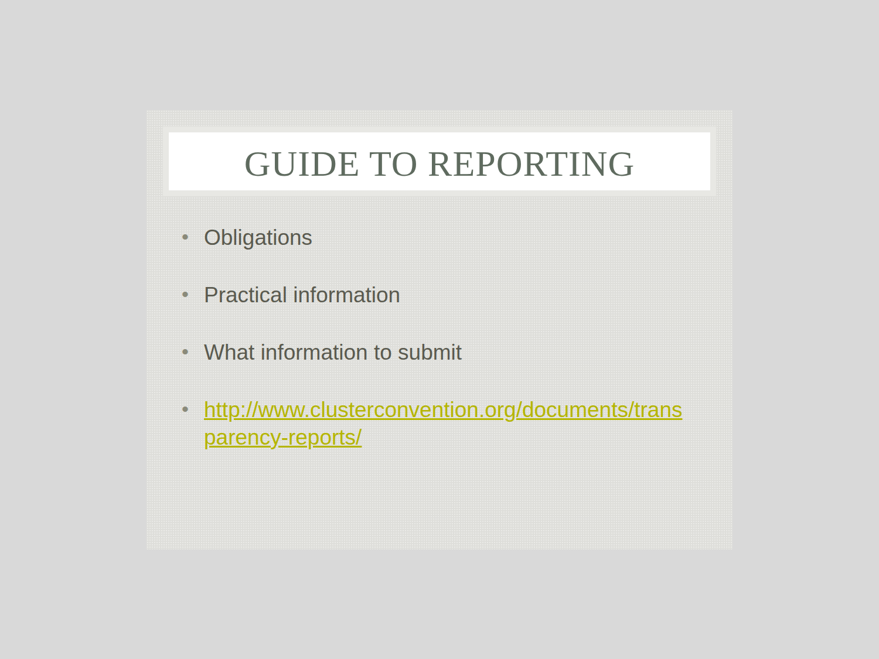Guide to Reporting
Obligations
Practical information
What information to submit
http://www.clusterconvention.org/documents/transparency-reports/